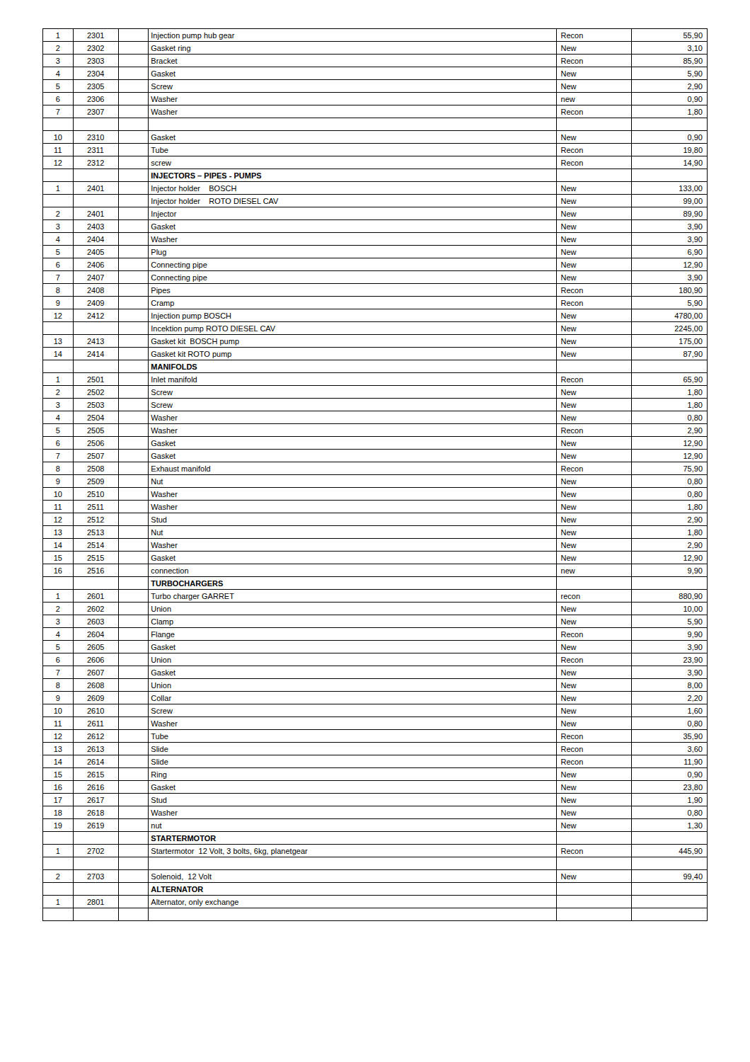| 1 | 2301 | | Injection pump hub gear | Recon | 55,90 |
| 2 | 2302 | | Gasket ring | New | 3,10 |
| 3 | 2303 | | Bracket | Recon | 85,90 |
| 4 | 2304 | | Gasket | New | 5,90 |
| 5 | 2305 | | Screw | New | 2,90 |
| 6 | 2306 | | Washer | new | 0,90 |
| 7 | 2307 | | Washer | Recon | 1,80 |
| 10 | 2310 | | Gasket | New | 0,90 |
| 11 | 2311 | | Tube | Recon | 19,80 |
| 12 | 2312 | | screw | Recon | 14,90 |
| | | | INJECTORS – PIPES - PUMPS | | |
| 1 | 2401 | | Injector holder BOSCH | New | 133,00 |
| | | | Injector holder ROTO DIESEL CAV | New | 99,00 |
| 2 | 2401 | | Injector | New | 89,90 |
| 3 | 2403 | | Gasket | New | 3,90 |
| 4 | 2404 | | Washer | New | 3,90 |
| 5 | 2405 | | Plug | New | 6,90 |
| 6 | 2406 | | Connecting pipe | New | 12,90 |
| 7 | 2407 | | Connecting pipe | New | 3,90 |
| 8 | 2408 | | Pipes | Recon | 180,90 |
| 9 | 2409 | | Cramp | Recon | 5,90 |
| 12 | 2412 | | Injection pump BOSCH | New | 4780,00 |
| | | | Incektion pump ROTO DIESEL CAV | New | 2245,00 |
| 13 | 2413 | | Gasket kit BOSCH pump | New | 175,00 |
| 14 | 2414 | | Gasket kit ROTO pump | New | 87,90 |
| | | | MANIFOLDS | | |
| 1 | 2501 | | Inlet manifold | Recon | 65,90 |
| 2 | 2502 | | Screw | New | 1,80 |
| 3 | 2503 | | Screw | New | 1,80 |
| 4 | 2504 | | Washer | New | 0,80 |
| 5 | 2505 | | Washer | Recon | 2,90 |
| 6 | 2506 | | Gasket | New | 12,90 |
| 7 | 2507 | | Gasket | New | 12,90 |
| 8 | 2508 | | Exhaust manifold | Recon | 75,90 |
| 9 | 2509 | | Nut | New | 0,80 |
| 10 | 2510 | | Washer | New | 0,80 |
| 11 | 2511 | | Washer | New | 1,80 |
| 12 | 2512 | | Stud | New | 2,90 |
| 13 | 2513 | | Nut | New | 1,80 |
| 14 | 2514 | | Washer | New | 2,90 |
| 15 | 2515 | | Gasket | New | 12,90 |
| 16 | 2516 | | connection | new | 9,90 |
| | | | TURBOCHARGERS | | |
| 1 | 2601 | | Turbo charger GARRET | recon | 880,90 |
| 2 | 2602 | | Union | New | 10,00 |
| 3 | 2603 | | Clamp | New | 5,90 |
| 4 | 2604 | | Flange | Recon | 9,90 |
| 5 | 2605 | | Gasket | New | 3,90 |
| 6 | 2606 | | Union | Recon | 23,90 |
| 7 | 2607 | | Gasket | New | 3,90 |
| 8 | 2608 | | Union | New | 8,00 |
| 9 | 2609 | | Collar | New | 2,20 |
| 10 | 2610 | | Screw | New | 1,60 |
| 11 | 2611 | | Washer | New | 0,80 |
| 12 | 2612 | | Tube | Recon | 35,90 |
| 13 | 2613 | | Slide | Recon | 3,60 |
| 14 | 2614 | | Slide | Recon | 11,90 |
| 15 | 2615 | | Ring | New | 0,90 |
| 16 | 2616 | | Gasket | New | 23,80 |
| 17 | 2617 | | Stud | New | 1,90 |
| 18 | 2618 | | Washer | New | 0,80 |
| 19 | 2619 | | nut | New | 1,30 |
| | | | STARTERMOTOR | | |
| 1 | 2702 | | Startermotor 12 Volt, 3 bolts, 6kg, planetgear | Recon | 445,90 |
| 2 | 2703 | | Solenoid, 12 Volt | New | 99,40 |
| | | | ALTERNATOR | | |
| 1 | 2801 | | Alternator, only exchange | | |